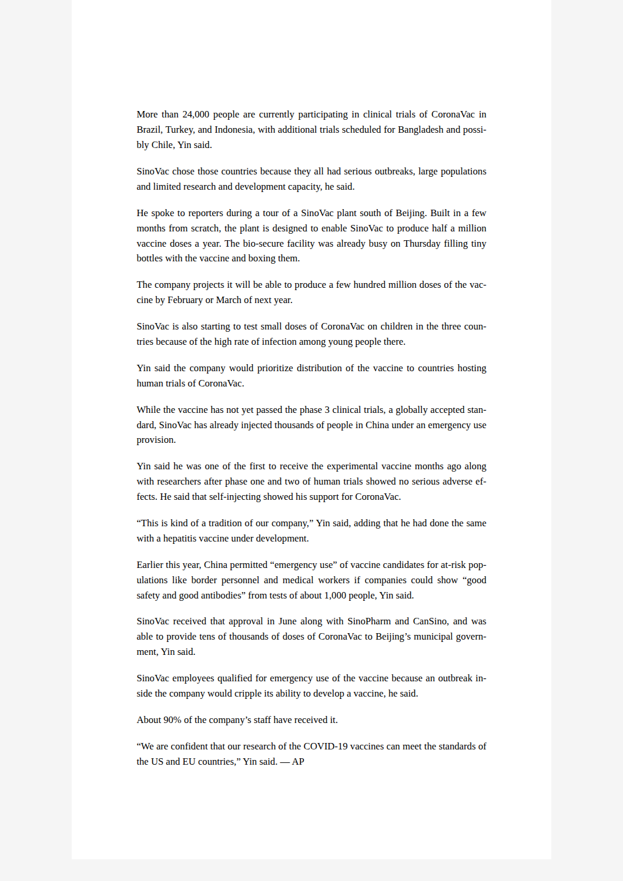More than 24,000 people are currently participating in clinical trials of CoronaVac in Brazil, Turkey, and Indonesia, with additional trials scheduled for Bangladesh and possibly Chile, Yin said.
SinoVac chose those countries because they all had serious outbreaks, large populations and limited research and development capacity, he said.
He spoke to reporters during a tour of a SinoVac plant south of Beijing. Built in a few months from scratch, the plant is designed to enable SinoVac to produce half a million vaccine doses a year. The bio-secure facility was already busy on Thursday filling tiny bottles with the vaccine and boxing them.
The company projects it will be able to produce a few hundred million doses of the vaccine by February or March of next year.
SinoVac is also starting to test small doses of CoronaVac on children in the three countries because of the high rate of infection among young people there.
Yin said the company would prioritize distribution of the vaccine to countries hosting human trials of CoronaVac.
While the vaccine has not yet passed the phase 3 clinical trials, a globally accepted standard, SinoVac has already injected thousands of people in China under an emergency use provision.
Yin said he was one of the first to receive the experimental vaccine months ago along with researchers after phase one and two of human trials showed no serious adverse effects. He said that self-injecting showed his support for CoronaVac.
“This is kind of a tradition of our company,” Yin said, adding that he had done the same with a hepatitis vaccine under development.
Earlier this year, China permitted “emergency use” of vaccine candidates for at-risk populations like border personnel and medical workers if companies could show “good safety and good antibodies” from tests of about 1,000 people, Yin said.
SinoVac received that approval in June along with SinoPharm and CanSino, and was able to provide tens of thousands of doses of CoronaVac to Beijing’s municipal government, Yin said.
SinoVac employees qualified for emergency use of the vaccine because an outbreak inside the company would cripple its ability to develop a vaccine, he said.
About 90% of the company’s staff have received it.
“We are confident that our research of the COVID-19 vaccines can meet the standards of the US and EU countries,” Yin said. — AP